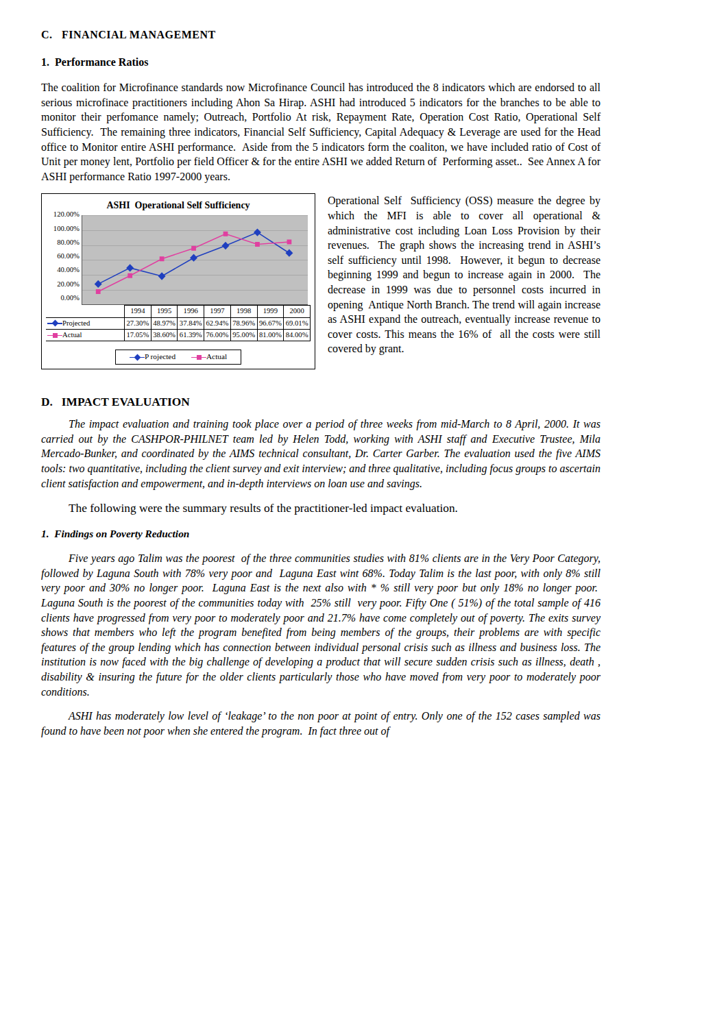C. FINANCIAL MANAGEMENT
1. Performance Ratios
The coalition for Microfinance standards now Microfinance Council has introduced the 8 indicators which are endorsed to all serious microfinace practitioners including Ahon Sa Hirap. ASHI had introduced 5 indicators for the branches to be able to monitor their perfomance namely; Outreach, Portfolio At risk, Repayment Rate, Operation Cost Ratio, Operational Self Sufficiency. The remaining three indicators, Financial Self Sufficiency, Capital Adequacy & Leverage are used for the Head office to Monitor entire ASHI performance. Aside from the 5 indicators form the coaliton, we have included ratio of Cost of Unit per money lent, Portfolio per field Officer & for the entire ASHI we added Return of Performing asset.. See Annex A for ASHI performance Ratio 1997-2000 years.
ASHI Operational Self Sufficiency
120.00% 100.00% 80.00% 60.00% 40.00% 20.00% 0.00%
| | 1994 | 1995 | 1996 | 1997 | 1998 | 1999 | 2000 |
| Projected | 27.30% | 48.97% | 37.84% | 62.94% | 78.96% | 96.67% | 69.01% |
| Actual | 17.05% | 38.60% | 61.39% | 76.00% | 95.00% | 81.00% | 84.00% |
P rojected Actual
Operational Self Sufficiency (OSS) measure the degree by which the MFI is able to cover all operational & administrative cost including Loan Loss Provision by their revenues. The graph shows the increasing trend in ASHI’s self sufficiency until 1998. However, it begun to decrease beginning 1999 and begun to increase again in 2000. The decrease in 1999 was due to personnel costs incurred in opening Antique North Branch. The trend will again increase as ASHI expand the outreach, eventually increase revenue to cover costs. This means the 16% of all the costs were still covered by grant.
D. IMPACT EVALUATION
The impact evaluation and training took place over a period of three weeks from mid-March to 8 April, 2000. It was carried out by the CASHPOR-PHILNET team led by Helen Todd, working with ASHI staff and Executive Trustee, Mila Mercado-Bunker, and coordinated by the AIMS technical consultant, Dr. Carter Garber. The evaluation used the five AIMS tools: two quantitative, including the client survey and exit interview; and three qualitative, including focus groups to ascertain client satisfaction and empowerment, and in-depth interviews on loan use and savings.
The following were the summary results of the practitioner-led impact evaluation.
1. Findings on Poverty Reduction
Five years ago Talim was the poorest of the three communities studies with 81% clients are in the Very Poor Category, followed by Laguna South with 78% very poor and Laguna East wint 68%. Today Talim is the last poor, with only 8% still very poor and 30% no longer poor. Laguna East is the next also with * % still very poor but only 18% no longer poor. Laguna South is the poorest of the communities today with 25% still very poor. Fifty One ( 51%) of the total sample of 416 clients have progressed from very poor to moderately poor and 21.7% have come completely out of poverty. The exits survey shows that members who left the program benefited from being members of the groups, their problems are with specific features of the group lending which has connection between individual personal crisis such as illness and business loss. The institution is now faced with the big challenge of developing a product that will secure sudden crisis such as illness, death , disability & insuring the future for the older clients particularly those who have moved from very poor to moderately poor conditions.
ASHI has moderately low level of ‘leakage’ to the non poor at point of entry. Only one of the 152 cases sampled was found to have been not poor when she entered the program. In fact three out of